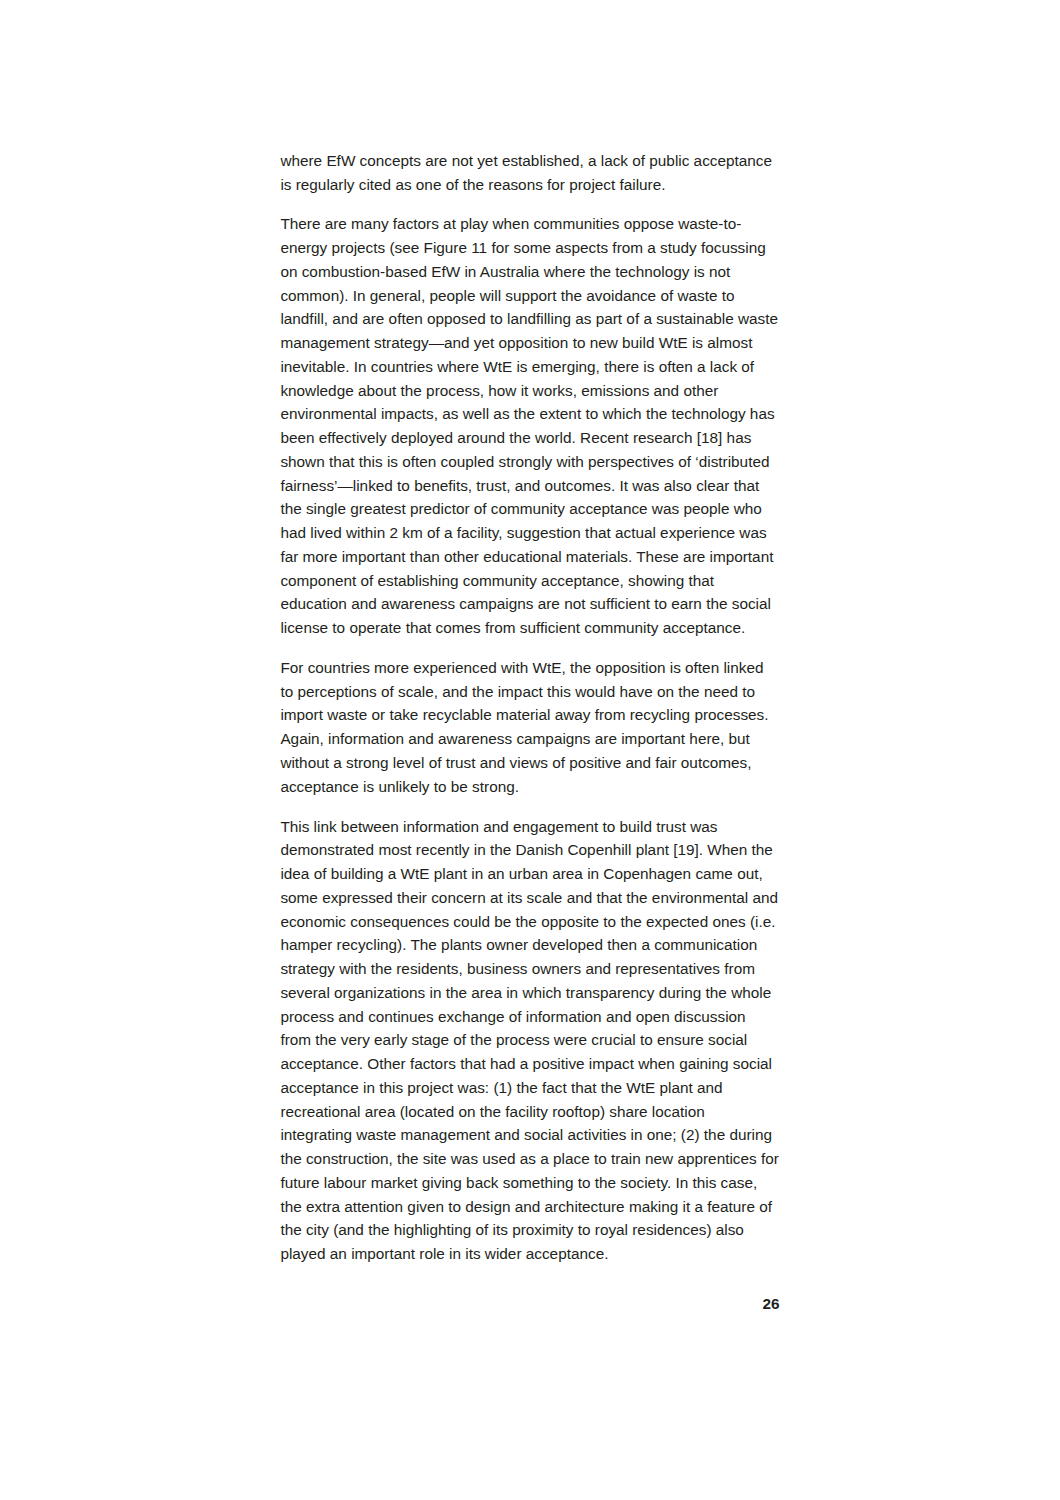where EfW concepts are not yet established, a lack of public acceptance is regularly cited as one of the reasons for project failure.
There are many factors at play when communities oppose waste-to-energy projects (see Figure 11 for some aspects from a study focussing on combustion-based EfW in Australia where the technology is not common). In general, people will support the avoidance of waste to landfill, and are often opposed to landfilling as part of a sustainable waste management strategy—and yet opposition to new build WtE is almost inevitable. In countries where WtE is emerging, there is often a lack of knowledge about the process, how it works, emissions and other environmental impacts, as well as the extent to which the technology has been effectively deployed around the world. Recent research [18] has shown that this is often coupled strongly with perspectives of ‘distributed fairness’—linked to benefits, trust, and outcomes. It was also clear that the single greatest predictor of community acceptance was people who had lived within 2 km of a facility, suggestion that actual experience was far more important than other educational materials. These are important component of establishing community acceptance, showing that education and awareness campaigns are not sufficient to earn the social license to operate that comes from sufficient community acceptance.
For countries more experienced with WtE, the opposition is often linked to perceptions of scale, and the impact this would have on the need to import waste or take recyclable material away from recycling processes. Again, information and awareness campaigns are important here, but without a strong level of trust and views of positive and fair outcomes, acceptance is unlikely to be strong.
This link between information and engagement to build trust was demonstrated most recently in the Danish Copenhill plant [19]. When the idea of building a WtE plant in an urban area in Copenhagen came out, some expressed their concern at its scale and that the environmental and economic consequences could be the opposite to the expected ones (i.e. hamper recycling). The plants owner developed then a communication strategy with the residents, business owners and representatives from several organizations in the area in which transparency during the whole process and continues exchange of information and open discussion from the very early stage of the process were crucial to ensure social acceptance. Other factors that had a positive impact when gaining social acceptance in this project was: (1) the fact that the WtE plant and recreational area (located on the facility rooftop) share location integrating waste management and social activities in one; (2) the during the construction, the site was used as a place to train new apprentices for future labour market giving back something to the society. In this case, the extra attention given to design and architecture making it a feature of the city (and the highlighting of its proximity to royal residences) also played an important role in its wider acceptance.
26